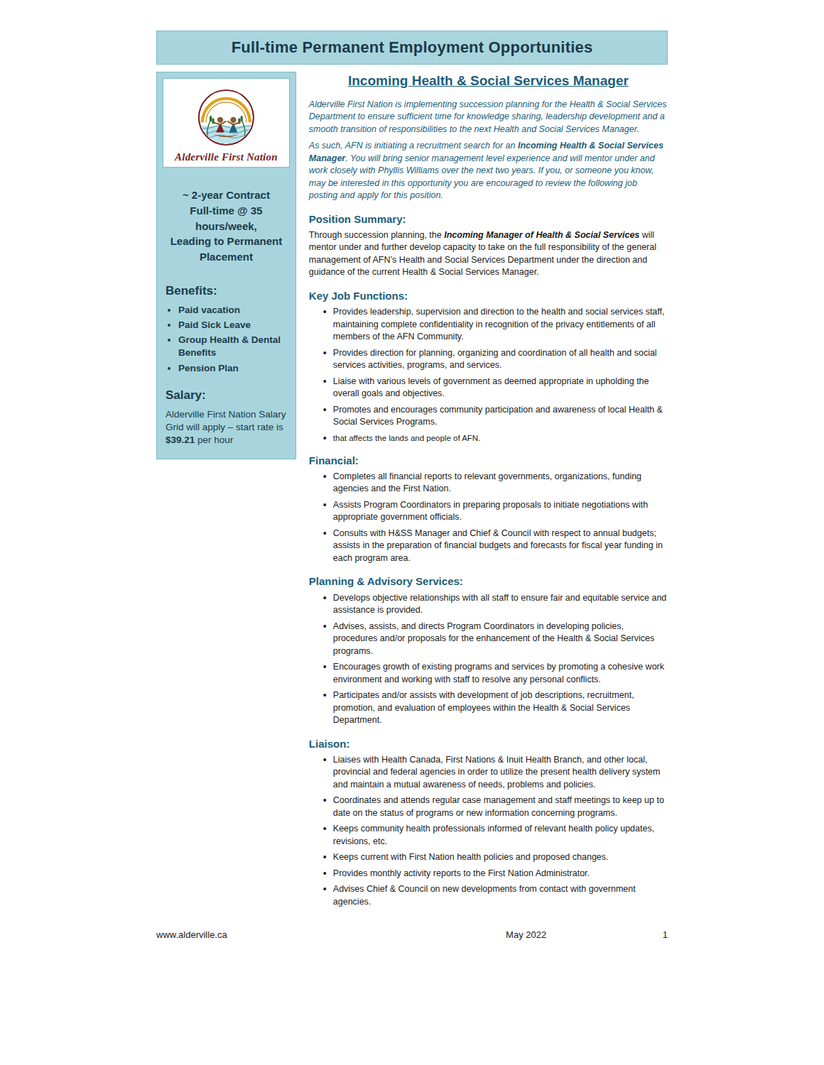Full-time Permanent Employment Opportunities
Alderville First Nation
~ 2-year Contract
Full-time @ 35 hours/week,
Leading to Permanent Placement
Benefits:
Paid vacation
Paid Sick Leave
Group Health & Dental Benefits
Pension Plan
Salary:
Alderville First Nation Salary Grid will apply – start rate is $39.21 per hour
Incoming Health & Social Services Manager
Alderville First Nation is implementing succession planning for the Health & Social Services Department to ensure sufficient time for knowledge sharing, leadership development and a smooth transition of responsibilities to the next Health and Social Services Manager.
As such, AFN is initiating a recruitment search for an Incoming Health & Social Services Manager. You will bring senior management level experience and will mentor under and work closely with Phyllis Williams over the next two years. If you, or someone you know, may be interested in this opportunity you are encouraged to review the following job posting and apply for this position.
Position Summary:
Through succession planning, the Incoming Manager of Health & Social Services will mentor under and further develop capacity to take on the full responsibility of the general management of AFN’s Health and Social Services Department under the direction and guidance of the current Health & Social Services Manager.
Key Job Functions:
Provides leadership, supervision and direction to the health and social services staff, maintaining complete confidentiality in recognition of the privacy entitlements of all members of the AFN Community.
Provides direction for planning, organizing and coordination of all health and social services activities, programs, and services.
Liaise with various levels of government as deemed appropriate in upholding the overall goals and objectives.
Promotes and encourages community participation and awareness of local Health & Social Services Programs.
that affects the lands and people of AFN.
Financial:
Completes all financial reports to relevant governments, organizations, funding agencies and the First Nation.
Assists Program Coordinators in preparing proposals to initiate negotiations with appropriate government officials.
Consults with H&SS Manager and Chief & Council with respect to annual budgets; assists in the preparation of financial budgets and forecasts for fiscal year funding in each program area.
Planning & Advisory Services:
Develops objective relationships with all staff to ensure fair and equitable service and assistance is provided.
Advises, assists, and directs Program Coordinators in developing policies, procedures and/or proposals for the enhancement of the Health & Social Services programs.
Encourages growth of existing programs and services by promoting a cohesive work environment and working with staff to resolve any personal conflicts.
Participates and/or assists with development of job descriptions, recruitment, promotion, and evaluation of employees within the Health & Social Services Department.
Liaison:
Liaises with Health Canada, First Nations & Inuit Health Branch, and other local, provincial and federal agencies in order to utilize the present health delivery system and maintain a mutual awareness of needs, problems and policies.
Coordinates and attends regular case management and staff meetings to keep up to date on the status of programs or new information concerning programs.
Keeps community health professionals informed of relevant health policy updates, revisions, etc.
Keeps current with First Nation health policies and proposed changes.
Provides monthly activity reports to the First Nation Administrator.
Advises Chief & Council on new developments from contact with government agencies.
www.alderville.ca
May 2022
1